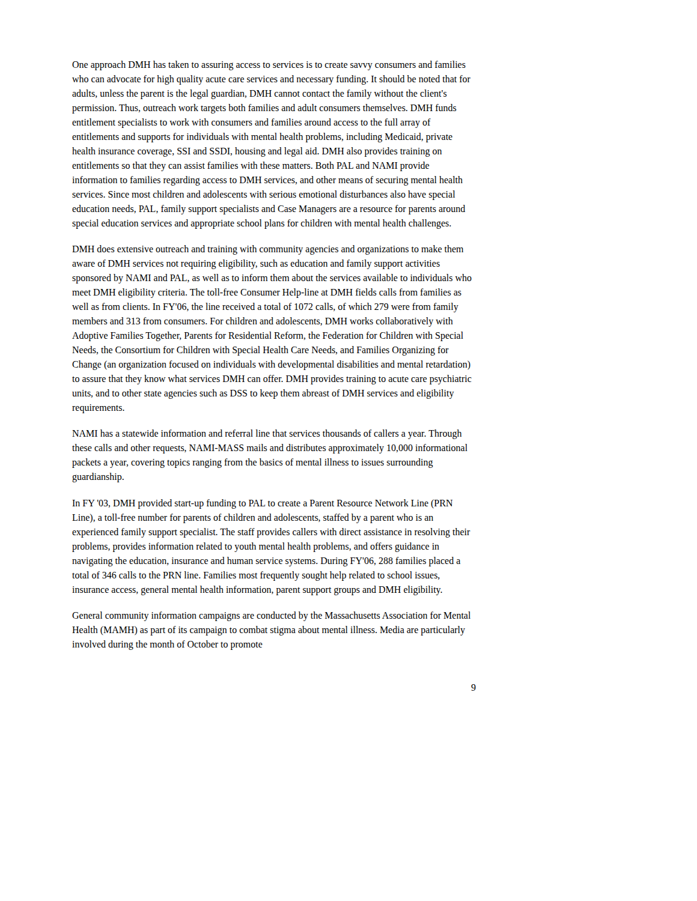One approach DMH has taken to assuring access to services is to create savvy consumers and families who can advocate for high quality acute care services and necessary funding. It should be noted that for adults, unless the parent is the legal guardian, DMH cannot contact the family without the client's permission. Thus, outreach work targets both families and adult consumers themselves. DMH funds entitlement specialists to work with consumers and families around access to the full array of entitlements and supports for individuals with mental health problems, including Medicaid, private health insurance coverage, SSI and SSDI, housing and legal aid. DMH also provides training on entitlements so that they can assist families with these matters. Both PAL and NAMI provide information to families regarding access to DMH services, and other means of securing mental health services. Since most children and adolescents with serious emotional disturbances also have special education needs, PAL, family support specialists and Case Managers are a resource for parents around special education services and appropriate school plans for children with mental health challenges.
DMH does extensive outreach and training with community agencies and organizations to make them aware of DMH services not requiring eligibility, such as education and family support activities sponsored by NAMI and PAL, as well as to inform them about the services available to individuals who meet DMH eligibility criteria. The toll-free Consumer Help-line at DMH fields calls from families as well as from clients. In FY'06, the line received a total of 1072 calls, of which 279 were from family members and 313 from consumers. For children and adolescents, DMH works collaboratively with Adoptive Families Together, Parents for Residential Reform, the Federation for Children with Special Needs, the Consortium for Children with Special Health Care Needs, and Families Organizing for Change (an organization focused on individuals with developmental disabilities and mental retardation) to assure that they know what services DMH can offer. DMH provides training to acute care psychiatric units, and to other state agencies such as DSS to keep them abreast of DMH services and eligibility requirements.
NAMI has a statewide information and referral line that services thousands of callers a year. Through these calls and other requests, NAMI-MASS mails and distributes approximately 10,000 informational packets a year, covering topics ranging from the basics of mental illness to issues surrounding guardianship.
In FY '03, DMH provided start-up funding to PAL to create a Parent Resource Network Line (PRN Line), a toll-free number for parents of children and adolescents, staffed by a parent who is an experienced family support specialist. The staff provides callers with direct assistance in resolving their problems, provides information related to youth mental health problems, and offers guidance in navigating the education, insurance and human service systems. During FY'06, 288 families placed a total of 346 calls to the PRN line. Families most frequently sought help related to school issues, insurance access, general mental health information, parent support groups and DMH eligibility.
General community information campaigns are conducted by the Massachusetts Association for Mental Health (MAMH) as part of its campaign to combat stigma about mental illness. Media are particularly involved during the month of October to promote
9